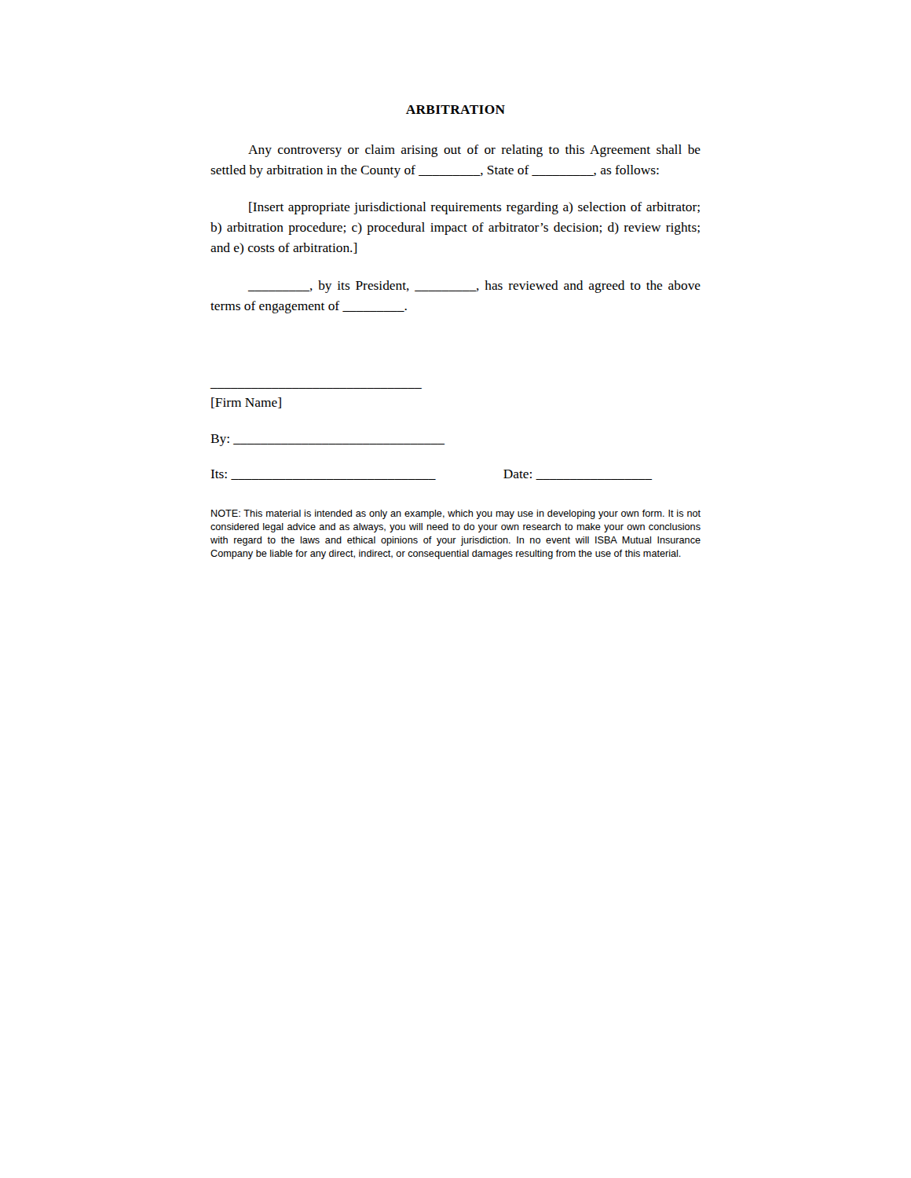ARBITRATION
Any controversy or claim arising out of or relating to this Agreement shall be settled by arbitration in the County of _________, State of _________, as follows:
[Insert appropriate jurisdictional requirements regarding a) selection of arbitrator; b) arbitration procedure; c) procedural impact of arbitrator’s decision; d) review rights; and e) costs of arbitration.]
_________, by its President, _________, has reviewed and agreed to the above terms of engagement of _________.
_______________________________
[Firm Name]
By: _______________________________
Its: ______________________________Date: _________________
NOTE: This material is intended as only an example, which you may use in developing your own form. It is not considered legal advice and as always, you will need to do your own research to make your own conclusions with regard to the laws and ethical opinions of your jurisdiction. In no event will ISBA Mutual Insurance Company be liable for any direct, indirect, or consequential damages resulting from the use of this material.